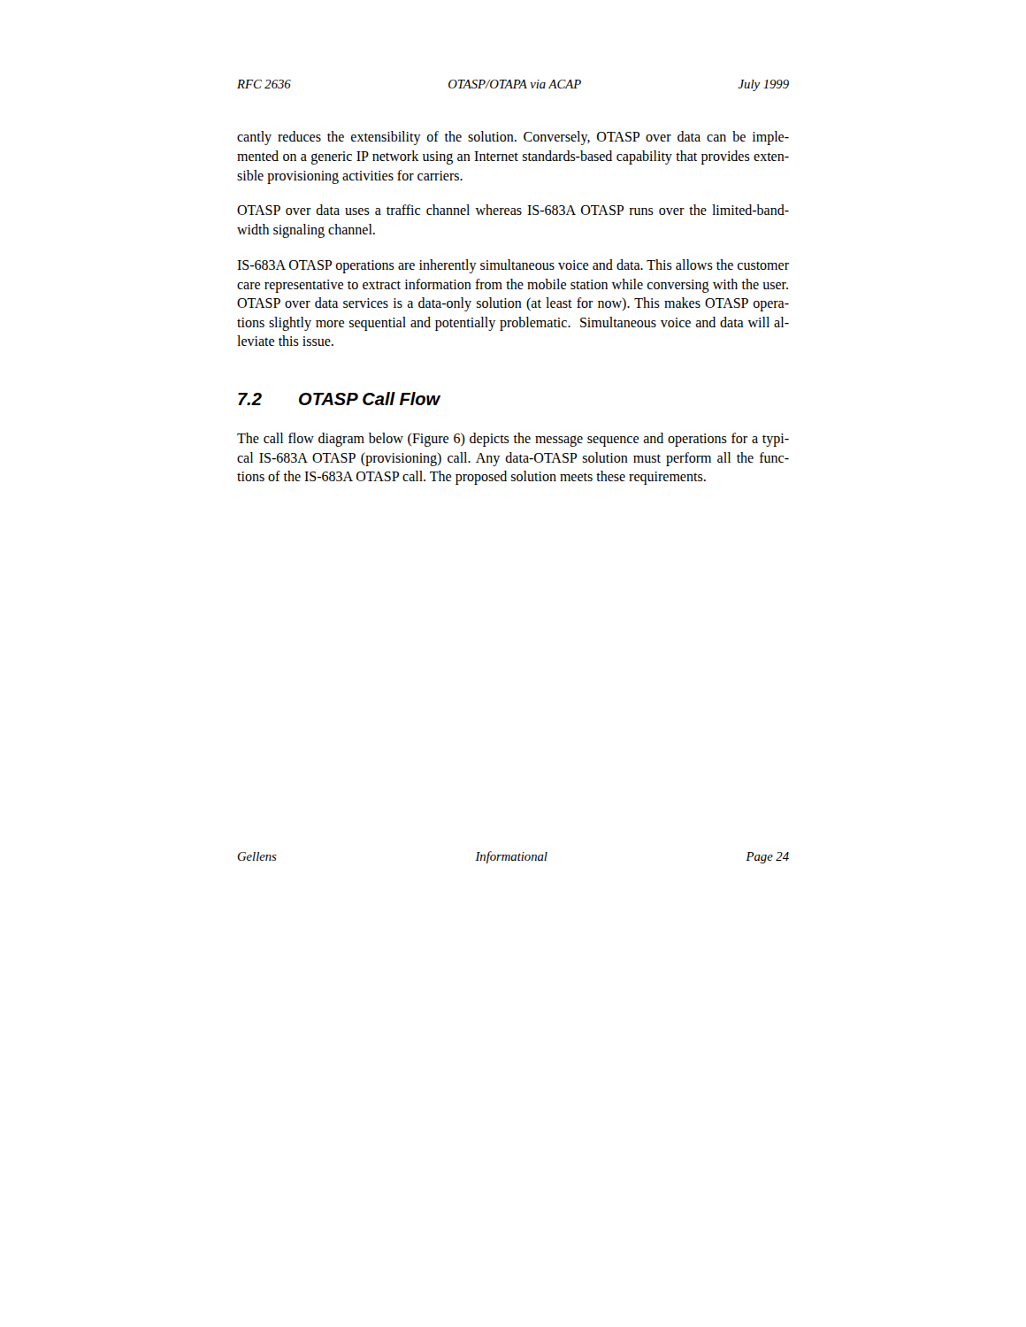RFC 2636 OTASP/OTAPA via ACAP July 1999
cantly reduces the extensibility of the solution. Conversely, OTASP over data can be implemented on a generic IP network using an Internet standards-based capability that provides extensible provisioning activities for carriers.
OTASP over data uses a traffic channel whereas IS-683A OTASP runs over the limited-bandwidth signaling channel.
IS-683A OTASP operations are inherently simultaneous voice and data. This allows the customer care representative to extract information from the mobile station while conversing with the user. OTASP over data services is a data-only solution (at least for now). This makes OTASP operations slightly more sequential and potentially problematic. Simultaneous voice and data will alleviate this issue.
7.2 OTASP Call Flow
The call flow diagram below (Figure 6) depicts the message sequence and operations for a typical IS-683A OTASP (provisioning) call. Any data-OTASP solution must perform all the functions of the IS-683A OTASP call. The proposed solution meets these requirements.
Gellens Informational Page 24